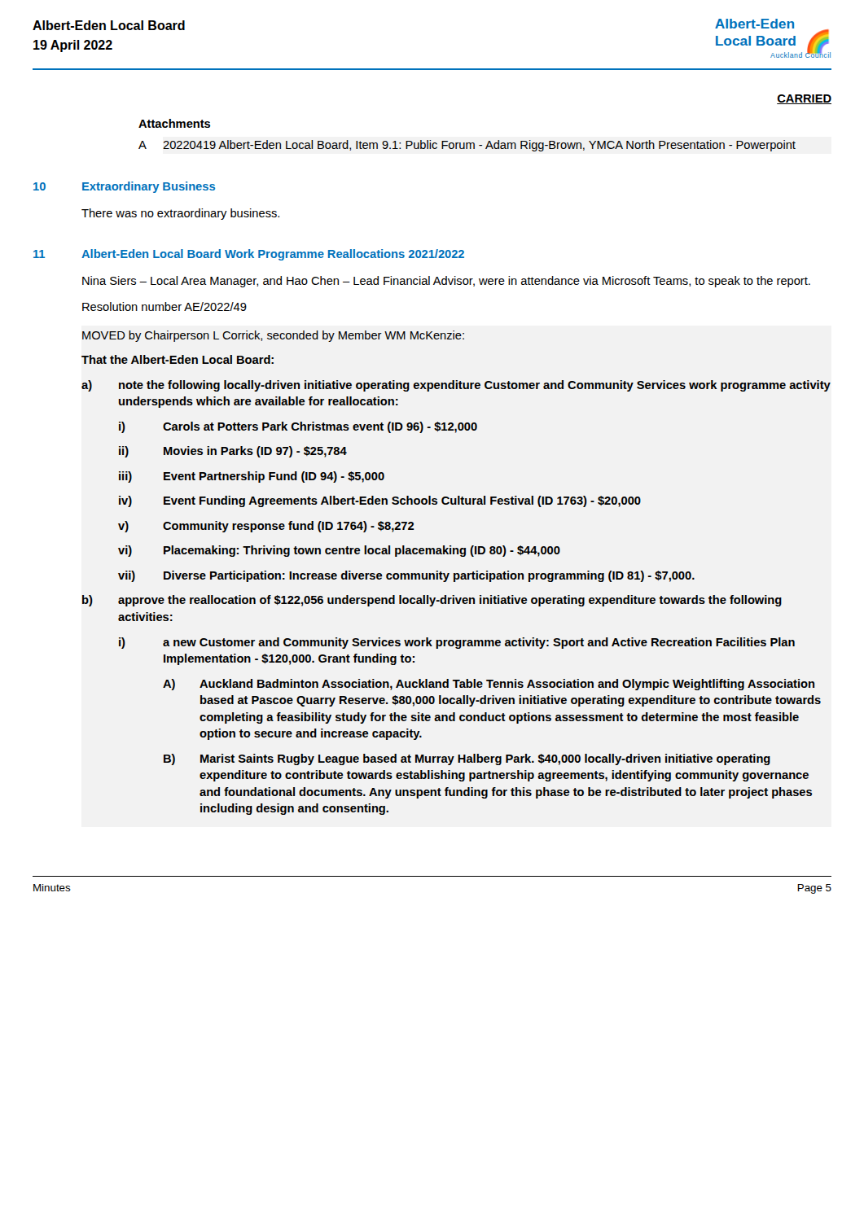Albert-Eden Local Board
19 April 2022
Albert-Eden
Local Board 🌈
Auckland Council
CARRIED
Attachments
A
20220419 Albert-Eden Local Board, Item 9.1: Public Forum - Adam Rigg-Brown, YMCA North Presentation - Powerpoint
10
Extraordinary Business
There was no extraordinary business.
11
Albert-Eden Local Board Work Programme Reallocations 2021/2022
Nina Siers – Local Area Manager, and Hao Chen – Lead Financial Advisor, were in attendance via Microsoft Teams, to speak to the report.
Resolution number AE/2022/49
MOVED by Chairperson L Corrick, seconded by Member WM McKenzie:
That the Albert-Eden Local Board:
a)
note the following locally-driven initiative operating expenditure Customer and Community Services work programme activity underspends which are available for reallocation:
i)
Carols at Potters Park Christmas event (ID 96) - $12,000
ii)
Movies in Parks (ID 97) - $25,784
iii)
Event Partnership Fund (ID 94) - $5,000
iv)
Event Funding Agreements Albert-Eden Schools Cultural Festival (ID 1763) - $20,000
v)
Community response fund (ID 1764) - $8,272
vi)
Placemaking: Thriving town centre local placemaking (ID 80) - $44,000
vii)
Diverse Participation: Increase diverse community participation programming (ID 81) - $7,000.
b)
approve the reallocation of $122,056 underspend locally-driven initiative operating expenditure towards the following activities:
i)
a new Customer and Community Services work programme activity: Sport and Active Recreation Facilities Plan Implementation - $120,000. Grant funding to:
A)
Auckland Badminton Association, Auckland Table Tennis Association and Olympic Weightlifting Association based at Pascoe Quarry Reserve. $80,000 locally-driven initiative operating expenditure to contribute towards completing a feasibility study for the site and conduct options assessment to determine the most feasible option to secure and increase capacity.
B)
Marist Saints Rugby League based at Murray Halberg Park. $40,000 locally-driven initiative operating expenditure to contribute towards establishing partnership agreements, identifying community governance and foundational documents. Any unspent funding for this phase to be re-distributed to later project phases including design and consenting.
Minutes
Page 5